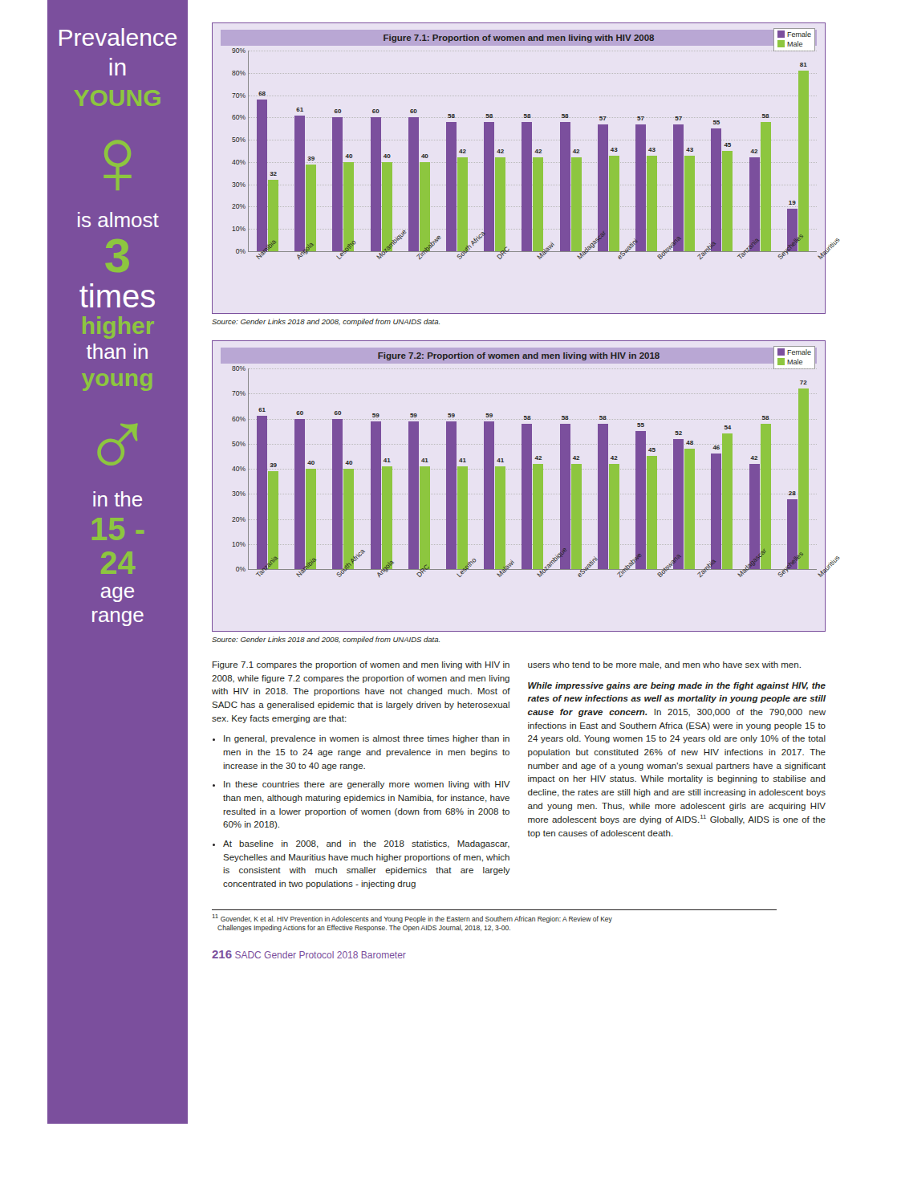Prevalence in YOUNG ♀ is almost 3 times higher than in young ♂ in the 15 - 24 age range
Female
Male
Figure 7.1: Proportion of women and men living with HIV 2008
90% 80% 70% 60% 50% 40% 30% 20% 10% 0%
68
32
61
39
60
40
60
40
60
40
58
42
58
42
58
42
58
42
57
43
57
43
57
43
55
45
42
58
19
81
Namibia Angola Lesotho Mozambique Zimbabwe South Africa DRC Malawi Madagascar eSwatini Botswana Zambia Tanzania Seychelles Mauritius
Source: Gender Links 2018 and 2008, compiled from UNAIDS data.
Female
Male
Figure 7.2: Proportion of women and men living with HIV in 2018
80% 70% 60% 50% 40% 30% 20% 10% 0%
61
39
60
40
60
40
59
41
59
41
59
41
59
41
58
42
58
42
58
42
55
45
52
48
46
54
42
58
28
72
Tanzania Namibia South Africa Angola DRC Lesotho Malawi Mozambique eSwatini Zimbabwe Botswana Zambia Madagascar Seychelles Mauritius
Source: Gender Links 2018 and 2008, compiled from UNAIDS data.
Figure 7.1 compares the proportion of women and men living with HIV in 2008, while figure 7.2 compares the proportion of women and men living with HIV in 2018. The proportions have not changed much. Most of SADC has a generalised epidemic that is largely driven by heterosexual sex. Key facts emerging are that:
In general, prevalence in women is almost three times higher than in men in the 15 to 24 age range and prevalence in men begins to increase in the 30 to 40 age range.
In these countries there are generally more women living with HIV than men, although maturing epidemics in Namibia, for instance, have resulted in a lower proportion of women (down from 68% in 2008 to 60% in 2018).
At baseline in 2008, and in the 2018 statistics, Madagascar, Seychelles and Mauritius have much higher proportions of men, which is consistent with much smaller epidemics that are largely concentrated in two populations - injecting drug
users who tend to be more male, and men who have sex with men.
While impressive gains are being made in the fight against HIV, the rates of new infections as well as mortality in young people are still cause for grave concern. In 2015, 300,000 of the 790,000 new infections in East and Southern Africa (ESA) were in young people 15 to 24 years old. Young women 15 to 24 years old are only 10% of the total population but constituted 26% of new HIV infections in 2017. The number and age of a young woman's sexual partners have a significant impact on her HIV status. While mortality is beginning to stabilise and decline, the rates are still high and are still increasing in adolescent boys and young men. Thus, while more adolescent girls are acquiring HIV more adolescent boys are dying of AIDS.11 Globally, AIDS is one of the top ten causes of adolescent death.
11 Govender, K et al. HIV Prevention in Adolescents and Young People in the Eastern and Southern African Region: A Review of Key
Challenges Impeding Actions for an Effective Response. The Open AIDS Journal, 2018, 12, 3-00.
216 SADC Gender Protocol 2018 Barometer